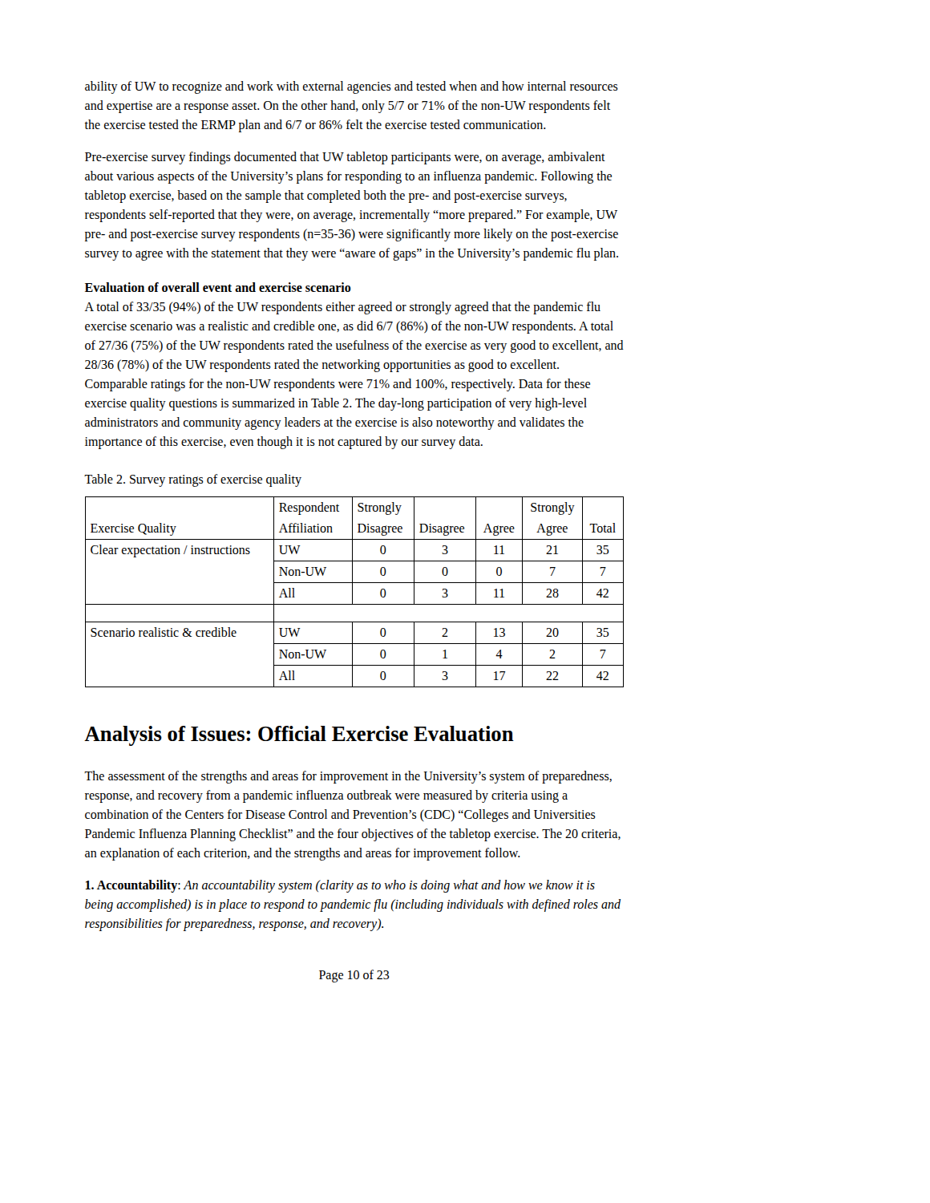ability of UW to recognize and work with external agencies and tested when and how internal resources and expertise are a response asset. On the other hand, only 5/7 or 71% of the non-UW respondents felt the exercise tested the ERMP plan and 6/7 or 86% felt the exercise tested communication.
Pre-exercise survey findings documented that UW tabletop participants were, on average, ambivalent about various aspects of the University’s plans for responding to an influenza pandemic. Following the tabletop exercise, based on the sample that completed both the pre- and post-exercise surveys, respondents self-reported that they were, on average, incrementally “more prepared.” For example, UW pre- and post-exercise survey respondents (n=35-36) were significantly more likely on the post-exercise survey to agree with the statement that they were “aware of gaps” in the University’s pandemic flu plan.
Evaluation of overall event and exercise scenario
A total of 33/35 (94%) of the UW respondents either agreed or strongly agreed that the pandemic flu exercise scenario was a realistic and credible one, as did 6/7 (86%) of the non-UW respondents. A total of 27/36 (75%) of the UW respondents rated the usefulness of the exercise as very good to excellent, and 28/36 (78%) of the UW respondents rated the networking opportunities as good to excellent. Comparable ratings for the non-UW respondents were 71% and 100%, respectively. Data for these exercise quality questions is summarized in Table 2. The day-long participation of very high-level administrators and community agency leaders at the exercise is also noteworthy and validates the importance of this exercise, even though it is not captured by our survey data.
Table 2. Survey ratings of exercise quality
| | Respondent | Strongly | | | Strongly | |
| --- | --- | --- | --- | --- | --- | --- |
| Exercise Quality | Affiliation | Disagree | Disagree | Agree | Agree | Total |
| Clear expectation / instructions | UW | 0 | 3 | 11 | 21 | 35 |
| Non-UW | 0 | 0 | 0 | 7 | 7 |
| All | 0 | 3 | 11 | 28 | 42 |
| Scenario realistic & credible | UW | 0 | 2 | 13 | 20 | 35 |
| Non-UW | 0 | 1 | 4 | 2 | 7 |
| All | 0 | 3 | 17 | 22 | 42 |
Analysis of Issues: Official Exercise Evaluation
The assessment of the strengths and areas for improvement in the University’s system of preparedness, response, and recovery from a pandemic influenza outbreak were measured by criteria using a combination of the Centers for Disease Control and Prevention’s (CDC) “Colleges and Universities Pandemic Influenza Planning Checklist” and the four objectives of the tabletop exercise. The 20 criteria, an explanation of each criterion, and the strengths and areas for improvement follow.
1. Accountability: An accountability system (clarity as to who is doing what and how we know it is being accomplished) is in place to respond to pandemic flu (including individuals with defined roles and responsibilities for preparedness, response, and recovery).
Page 10 of 23